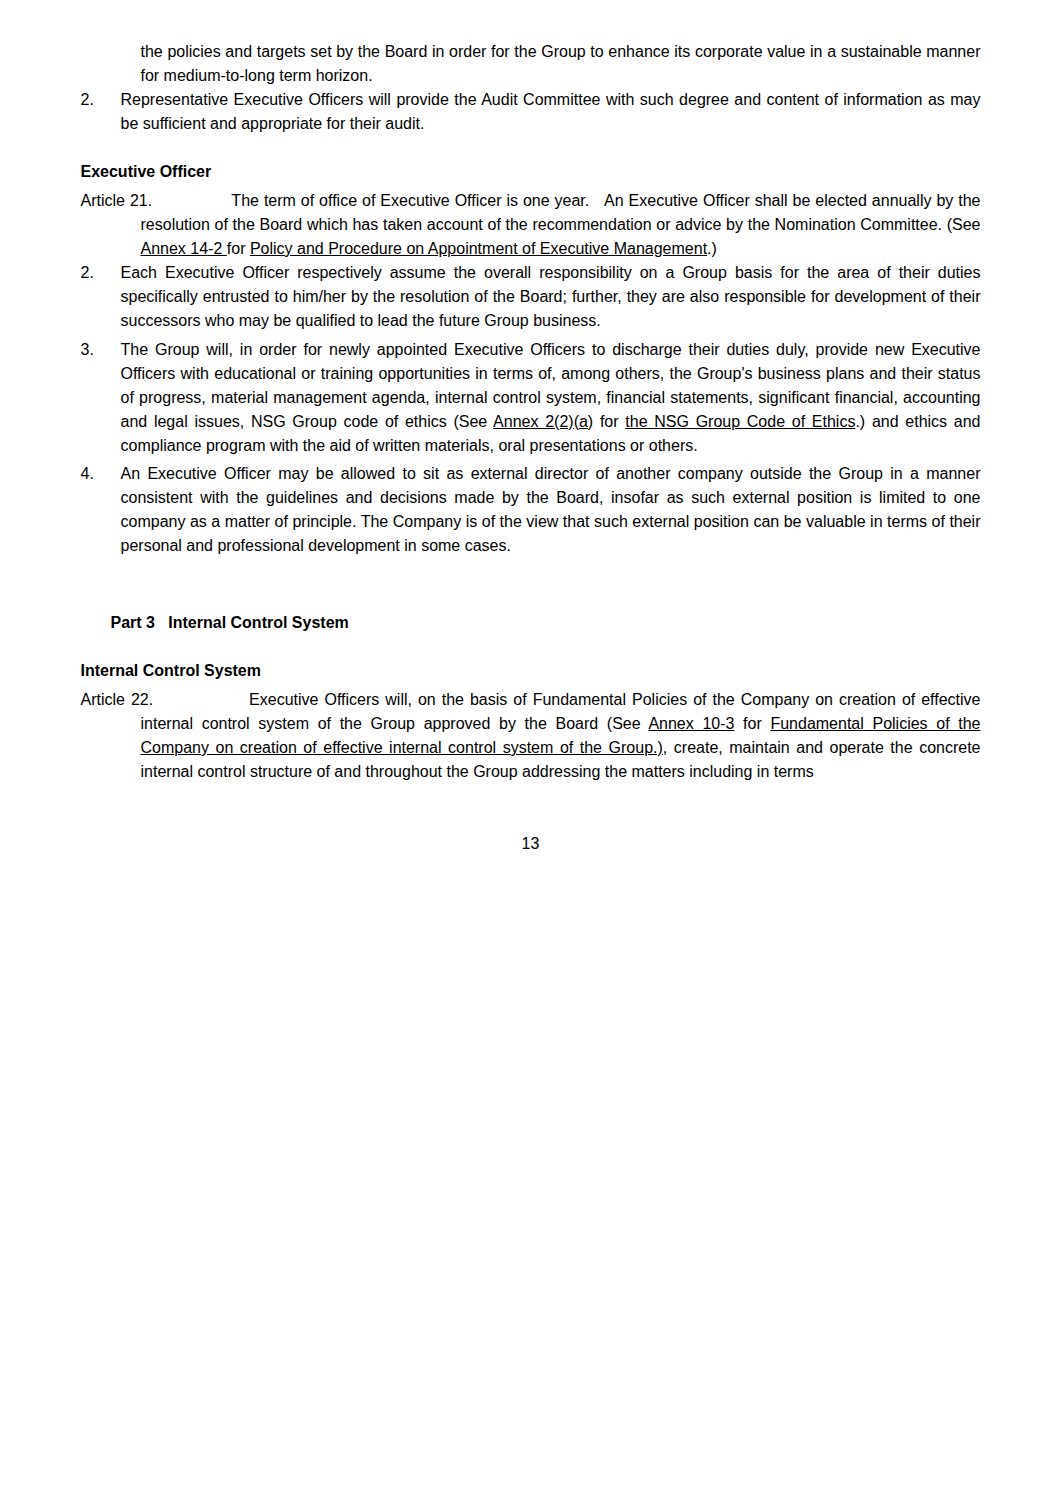the policies and targets set by the Board in order for the Group to enhance its corporate value in a sustainable manner for medium-to-long term horizon.
2.
Representative Executive Officers will provide the Audit Committee with such degree and content of information as may be sufficient and appropriate for their audit.
Executive Officer
Article 21. The term of office of Executive Officer is one year. An Executive Officer shall be elected annually by the resolution of the Board which has taken account of the recommendation or advice by the Nomination Committee. (See Annex 14-2 for Policy and Procedure on Appointment of Executive Management.)
2.
Each Executive Officer respectively assume the overall responsibility on a Group basis for the area of their duties specifically entrusted to him/her by the resolution of the Board; further, they are also responsible for development of their successors who may be qualified to lead the future Group business.
3.
The Group will, in order for newly appointed Executive Officers to discharge their duties duly, provide new Executive Officers with educational or training opportunities in terms of, among others, the Group's business plans and their status of progress, material management agenda, internal control system, financial statements, significant financial, accounting and legal issues, NSG Group code of ethics (See Annex 2(2)(a) for the NSG Group Code of Ethics.) and ethics and compliance program with the aid of written materials, oral presentations or others.
4.
An Executive Officer may be allowed to sit as external director of another company outside the Group in a manner consistent with the guidelines and decisions made by the Board, insofar as such external position is limited to one company as a matter of principle. The Company is of the view that such external position can be valuable in terms of their personal and professional development in some cases.
Part 3 Internal Control System
Internal Control System
Article 22. Executive Officers will, on the basis of Fundamental Policies of the Company on creation of effective internal control system of the Group approved by the Board (See Annex 10-3 for Fundamental Policies of the Company on creation of effective internal control system of the Group.), create, maintain and operate the concrete internal control structure of and throughout the Group addressing the matters including in terms
13